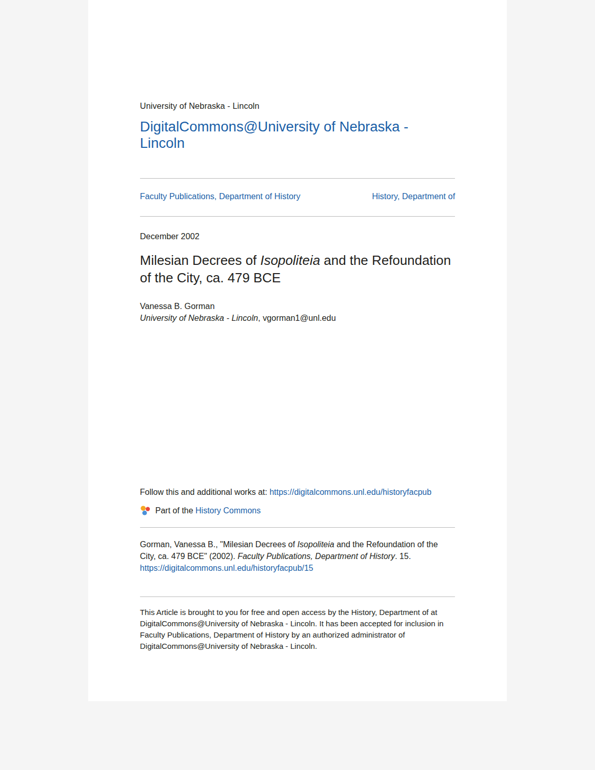University of Nebraska - Lincoln
DigitalCommons@University of Nebraska - Lincoln
Faculty Publications, Department of History
History, Department of
December 2002
Milesian Decrees of Isopoliteia and the Refoundation of the City, ca. 479 BCE
Vanessa B. Gorman
University of Nebraska - Lincoln, vgorman1@unl.edu
Follow this and additional works at: https://digitalcommons.unl.edu/historyfacpub
Part of the History Commons
Gorman, Vanessa B., "Milesian Decrees of Isopoliteia and the Refoundation of the City, ca. 479 BCE" (2002). Faculty Publications, Department of History. 15.
https://digitalcommons.unl.edu/historyfacpub/15
This Article is brought to you for free and open access by the History, Department of at DigitalCommons@University of Nebraska - Lincoln. It has been accepted for inclusion in Faculty Publications, Department of History by an authorized administrator of DigitalCommons@University of Nebraska - Lincoln.